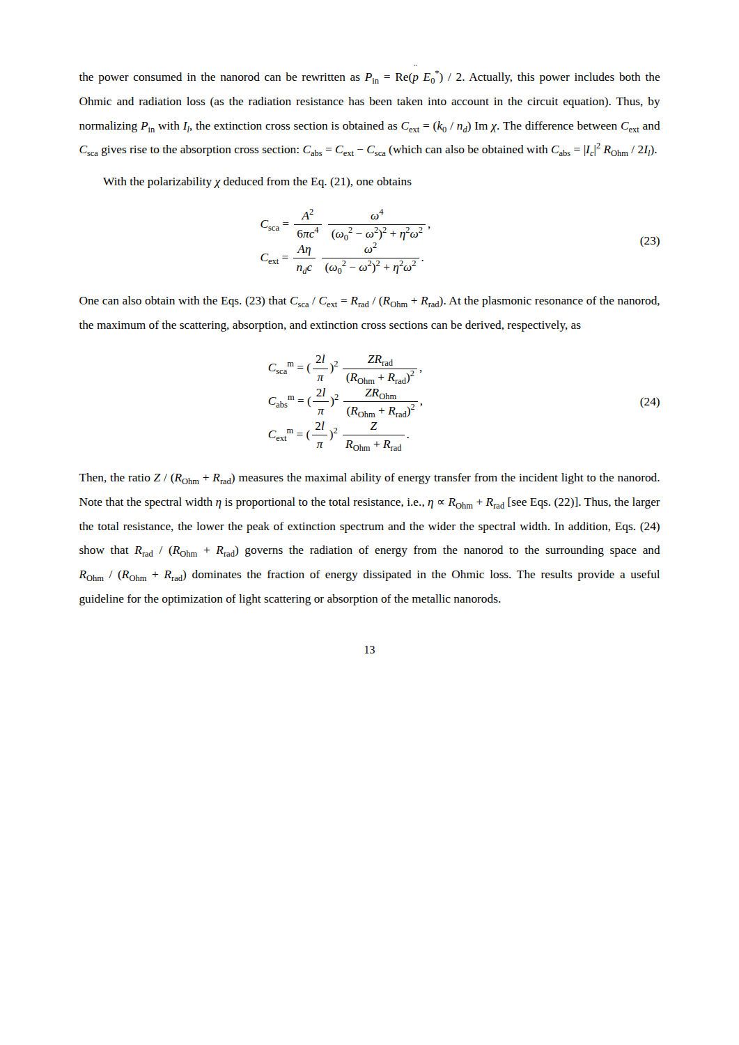the power consumed in the nanorod can be rewritten as Pin = Re(p E0*) / 2. Actually, this power includes both the Ohmic and radiation loss (as the radiation resistance has been taken into account in the circuit equation). Thus, by normalizing Pin with Il, the extinction cross section is obtained as Cext = (k0 / nd) Im χ. The difference between Cext and Csca gives rise to the absorption cross section: Cabs = Cext − Csca (which can also be obtained with Cabs = |Ic|2 ROhm / 2Il).
With the polarizability χ deduced from the Eq. (21), one obtains
| C sca = A 2 6 πc 4 ω 4 ( ω 0 2 − ω 2 ) 2 + η 2 ω 2 , C ext = Aη n d c ω 2 ( ω 0 2 − ω 2 ) 2 + η 2 ω 2 . | (23) |
One can also obtain with the Eqs. (23) that Csca / Cext = Rrad / (ROhm + Rrad). At the plasmonic resonance of the nanorod, the maximum of the scattering, absorption, and extinction cross sections can be derived, respectively, as
| C sca m = ( 2 l π ) 2 ZR rad ( R Ohm + R rad ) 2 , C abs m = ( 2 l π ) 2 ZR Ohm ( R Ohm + R rad ) 2 , C ext m = ( 2 l π ) 2 Z R Ohm + R rad . | (24) |
Then, the ratio Z / (ROhm + Rrad) measures the maximal ability of energy transfer from the incident light to the nanorod. Note that the spectral width η is proportional to the total resistance, i.e., η ∝ ROhm + Rrad [see Eqs. (22)]. Thus, the larger the total resistance, the lower the peak of extinction spectrum and the wider the spectral width. In addition, Eqs. (24) show that Rrad / (ROhm + Rrad) governs the radiation of energy from the nanorod to the surrounding space and ROhm / (ROhm + Rrad) dominates the fraction of energy dissipated in the Ohmic loss. The results provide a useful guideline for the optimization of light scattering or absorption of the metallic nanorods.
13